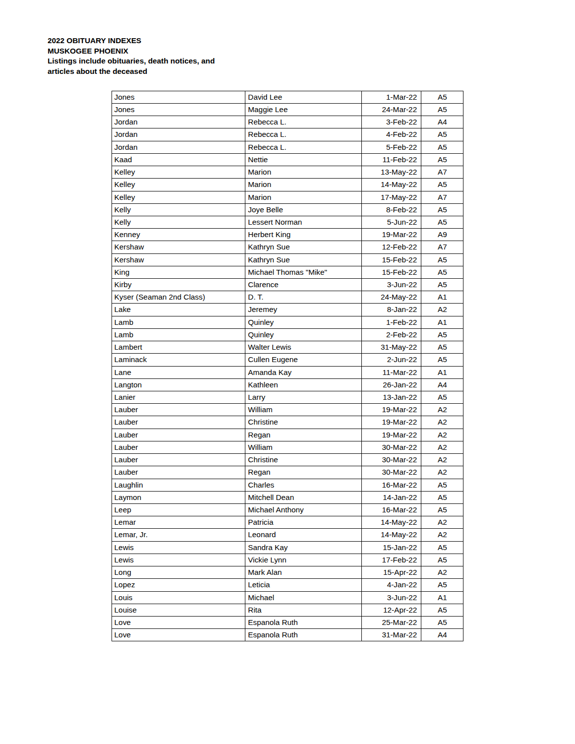2022 OBITUARY INDEXES
MUSKOGEE PHOENIX
Listings include obituaries, death notices, and
articles about the deceased
| Jones | David Lee | 1-Mar-22 | A5 |
| Jones | Maggie Lee | 24-Mar-22 | A5 |
| Jordan | Rebecca L. | 3-Feb-22 | A4 |
| Jordan | Rebecca L. | 4-Feb-22 | A5 |
| Jordan | Rebecca L. | 5-Feb-22 | A5 |
| Kaad | Nettie | 11-Feb-22 | A5 |
| Kelley | Marion | 13-May-22 | A7 |
| Kelley | Marion | 14-May-22 | A5 |
| Kelley | Marion | 17-May-22 | A7 |
| Kelly | Joye Belle | 8-Feb-22 | A5 |
| Kelly | Lessert Norman | 5-Jun-22 | A5 |
| Kenney | Herbert King | 19-Mar-22 | A9 |
| Kershaw | Kathryn Sue | 12-Feb-22 | A7 |
| Kershaw | Kathryn Sue | 15-Feb-22 | A5 |
| King | Michael Thomas "Mike" | 15-Feb-22 | A5 |
| Kirby | Clarence | 3-Jun-22 | A5 |
| Kyser (Seaman 2nd Class) | D. T. | 24-May-22 | A1 |
| Lake | Jeremey | 8-Jan-22 | A2 |
| Lamb | Quinley | 1-Feb-22 | A1 |
| Lamb | Quinley | 2-Feb-22 | A5 |
| Lambert | Walter Lewis | 31-May-22 | A5 |
| Laminack | Cullen Eugene | 2-Jun-22 | A5 |
| Lane | Amanda Kay | 11-Mar-22 | A1 |
| Langton | Kathleen | 26-Jan-22 | A4 |
| Lanier | Larry | 13-Jan-22 | A5 |
| Lauber | William | 19-Mar-22 | A2 |
| Lauber | Christine | 19-Mar-22 | A2 |
| Lauber | Regan | 19-Mar-22 | A2 |
| Lauber | William | 30-Mar-22 | A2 |
| Lauber | Christine | 30-Mar-22 | A2 |
| Lauber | Regan | 30-Mar-22 | A2 |
| Laughlin | Charles | 16-Mar-22 | A5 |
| Laymon | Mitchell Dean | 14-Jan-22 | A5 |
| Leep | Michael Anthony | 16-Mar-22 | A5 |
| Lemar | Patricia | 14-May-22 | A2 |
| Lemar, Jr. | Leonard | 14-May-22 | A2 |
| Lewis | Sandra Kay | 15-Jan-22 | A5 |
| Lewis | Vickie Lynn | 17-Feb-22 | A5 |
| Long | Mark Alan | 15-Apr-22 | A2 |
| Lopez | Leticia | 4-Jan-22 | A5 |
| Louis | Michael | 3-Jun-22 | A1 |
| Louise | Rita | 12-Apr-22 | A5 |
| Love | Espanola Ruth | 25-Mar-22 | A5 |
| Love | Espanola Ruth | 31-Mar-22 | A4 |